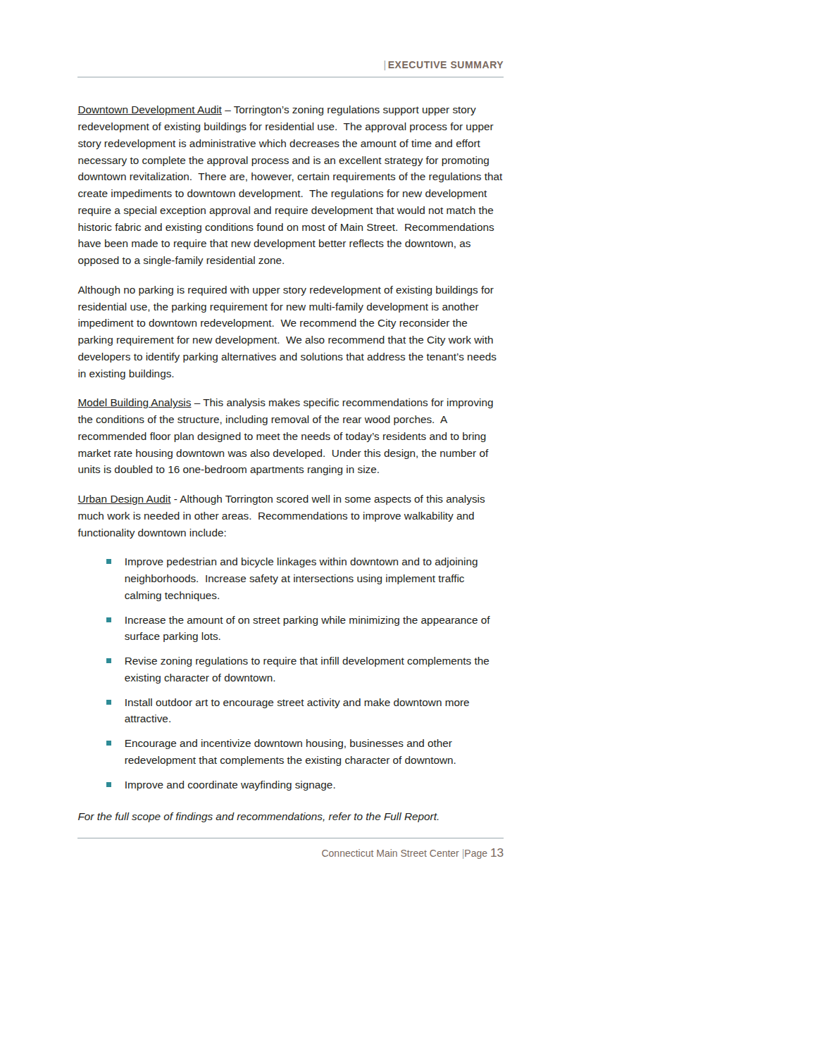|EXECUTIVE SUMMARY
Downtown Development Audit – Torrington’s zoning regulations support upper story redevelopment of existing buildings for residential use. The approval process for upper story redevelopment is administrative which decreases the amount of time and effort necessary to complete the approval process and is an excellent strategy for promoting downtown revitalization. There are, however, certain requirements of the regulations that create impediments to downtown development. The regulations for new development require a special exception approval and require development that would not match the historic fabric and existing conditions found on most of Main Street. Recommendations have been made to require that new development better reflects the downtown, as opposed to a single-family residential zone.
Although no parking is required with upper story redevelopment of existing buildings for residential use, the parking requirement for new multi-family development is another impediment to downtown redevelopment. We recommend the City reconsider the parking requirement for new development. We also recommend that the City work with developers to identify parking alternatives and solutions that address the tenant’s needs in existing buildings.
Model Building Analysis – This analysis makes specific recommendations for improving the conditions of the structure, including removal of the rear wood porches. A recommended floor plan designed to meet the needs of today’s residents and to bring market rate housing downtown was also developed. Under this design, the number of units is doubled to 16 one-bedroom apartments ranging in size.
Urban Design Audit - Although Torrington scored well in some aspects of this analysis much work is needed in other areas. Recommendations to improve walkability and functionality downtown include:
Improve pedestrian and bicycle linkages within downtown and to adjoining neighborhoods. Increase safety at intersections using implement traffic calming techniques.
Increase the amount of on street parking while minimizing the appearance of surface parking lots.
Revise zoning regulations to require that infill development complements the existing character of downtown.
Install outdoor art to encourage street activity and make downtown more attractive.
Encourage and incentivize downtown housing, businesses and other redevelopment that complements the existing character of downtown.
Improve and coordinate wayfinding signage.
For the full scope of findings and recommendations, refer to the Full Report.
Connecticut Main Street Center |Page 13